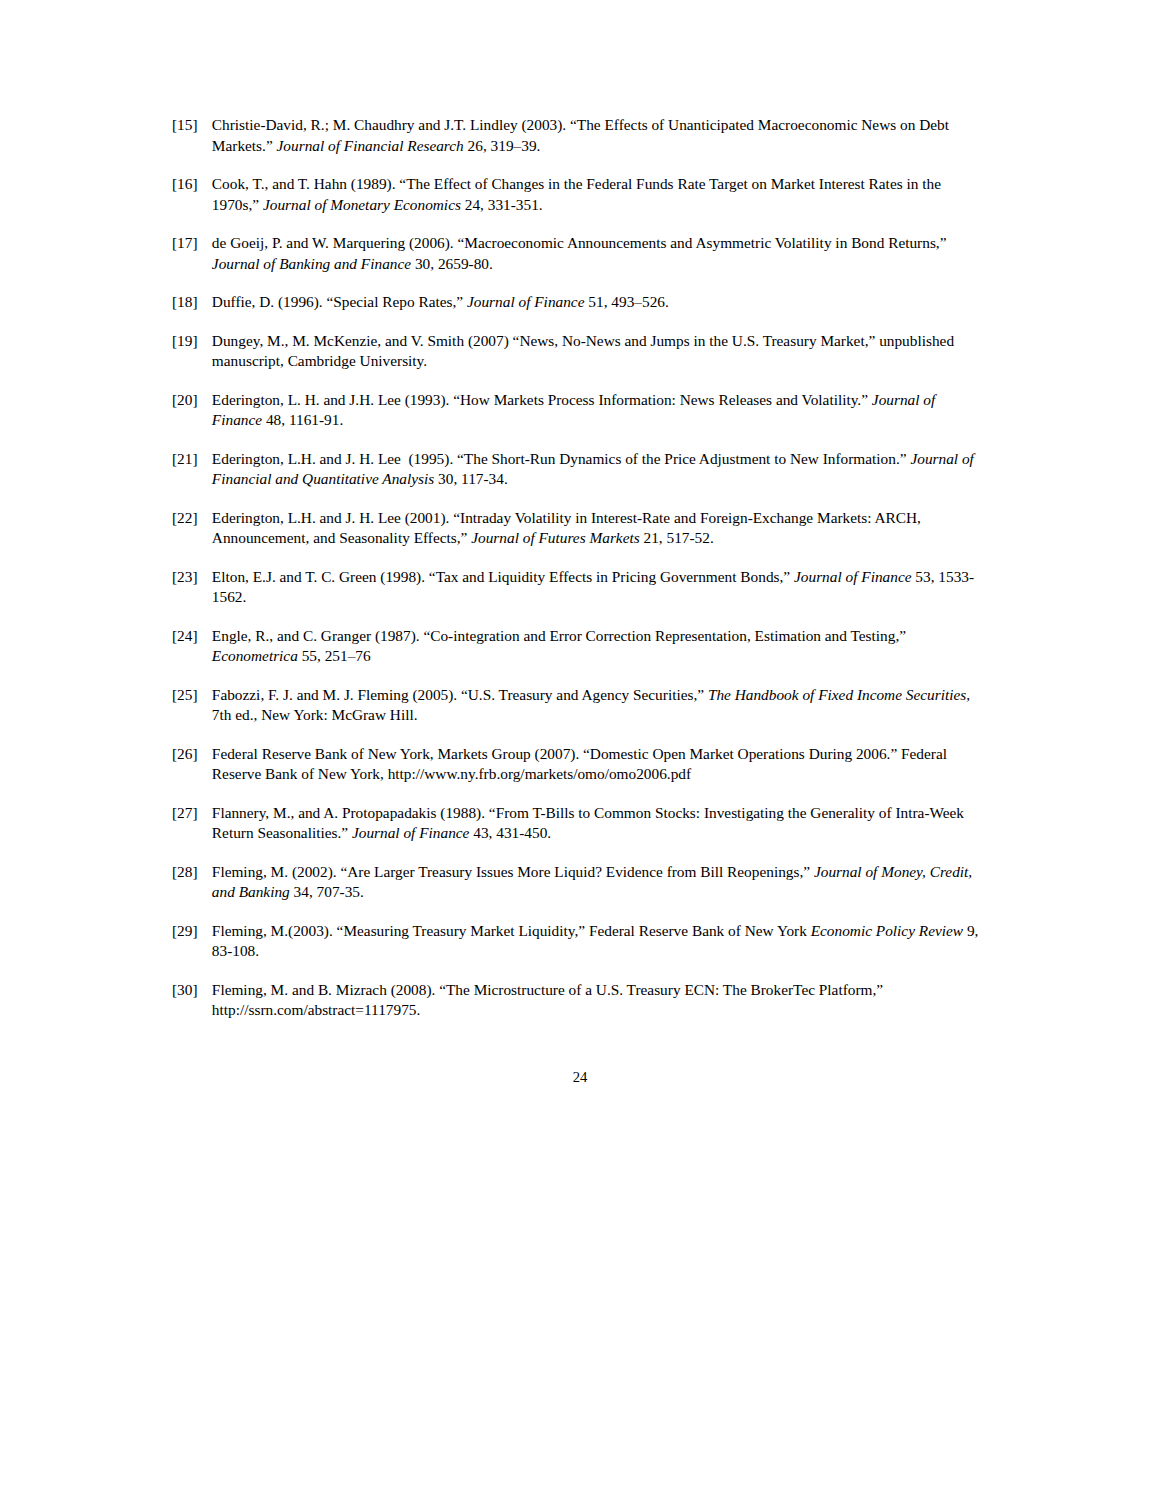[15] Christie-David, R.; M. Chaudhry and J.T. Lindley (2003). “The Effects of Unanticipated Macroeconomic News on Debt Markets.” Journal of Financial Research 26, 319–39.
[16] Cook, T., and T. Hahn (1989). “The Effect of Changes in the Federal Funds Rate Target on Market Interest Rates in the 1970s,” Journal of Monetary Economics 24, 331-351.
[17] de Goeij, P. and W. Marquering (2006). “Macroeconomic Announcements and Asymmetric Volatility in Bond Returns,” Journal of Banking and Finance 30, 2659-80.
[18] Duffie, D. (1996). “Special Repo Rates,” Journal of Finance 51, 493–526.
[19] Dungey, M., M. McKenzie, and V. Smith (2007) “News, No-News and Jumps in the U.S. Treasury Market,” unpublished manuscript, Cambridge University.
[20] Ederington, L. H. and J.H. Lee (1993). “How Markets Process Information: News Releases and Volatility.” Journal of Finance 48, 1161-91.
[21] Ederington, L.H. and J. H. Lee (1995). “The Short-Run Dynamics of the Price Adjustment to New Information.” Journal of Financial and Quantitative Analysis 30, 117-34.
[22] Ederington, L.H. and J. H. Lee (2001). “Intraday Volatility in Interest-Rate and Foreign-Exchange Markets: ARCH, Announcement, and Seasonality Effects,” Journal of Futures Markets 21, 517-52.
[23] Elton, E.J. and T. C. Green (1998). “Tax and Liquidity Effects in Pricing Government Bonds,” Journal of Finance 53, 1533-1562.
[24] Engle, R., and C. Granger (1987). “Co-integration and Error Correction Representation, Estimation and Testing,” Econometrica 55, 251–76
[25] Fabozzi, F. J. and M. J. Fleming (2005). “U.S. Treasury and Agency Securities,” The Handbook of Fixed Income Securities, 7th ed., New York: McGraw Hill.
[26] Federal Reserve Bank of New York, Markets Group (2007). “Domestic Open Market Operations During 2006.” Federal Reserve Bank of New York, http://www.ny.frb.org/markets/omo/omo2006.pdf
[27] Flannery, M., and A. Protopapadakis (1988). “From T-Bills to Common Stocks: Investigating the Generality of Intra-Week Return Seasonalities.” Journal of Finance 43, 431-450.
[28] Fleming, M. (2002). “Are Larger Treasury Issues More Liquid? Evidence from Bill Reopenings,” Journal of Money, Credit, and Banking 34, 707-35.
[29] Fleming, M.(2003). “Measuring Treasury Market Liquidity,” Federal Reserve Bank of New York Economic Policy Review 9, 83-108.
[30] Fleming, M. and B. Mizrach (2008). “The Microstructure of a U.S. Treasury ECN: The BrokerTec Platform,” http://ssrn.com/abstract=1117975.
24